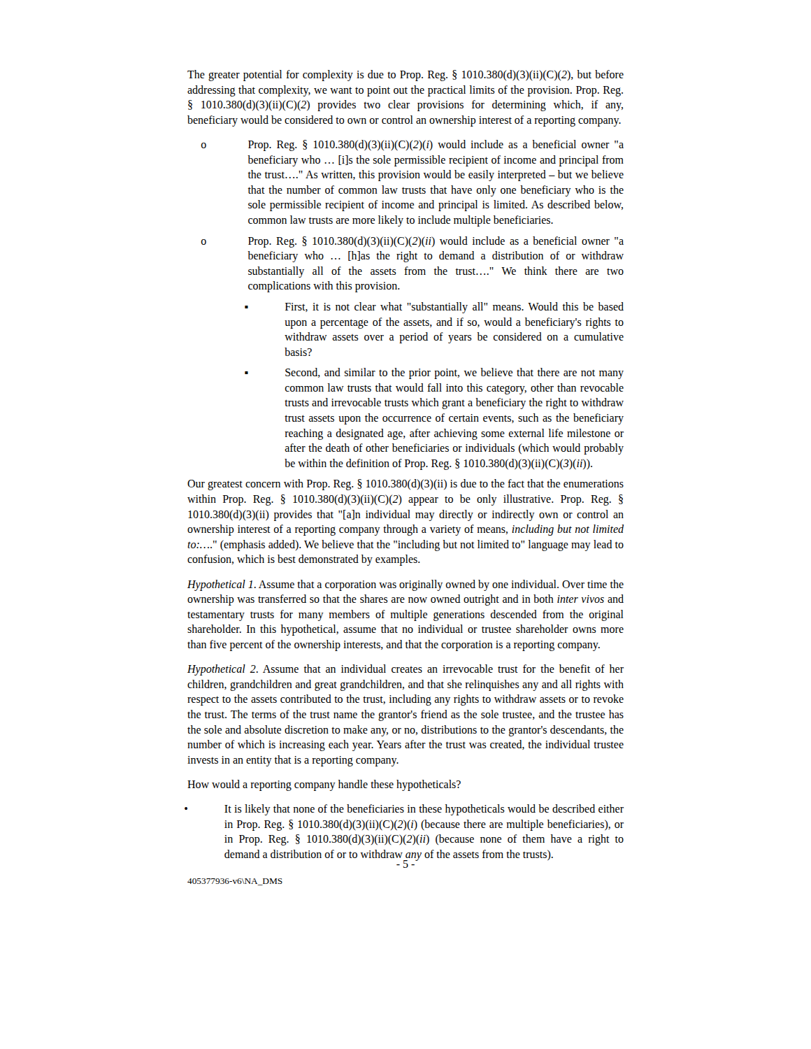The greater potential for complexity is due to Prop. Reg. § 1010.380(d)(3)(ii)(C)(2), but before addressing that complexity, we want to point out the practical limits of the provision. Prop. Reg. § 1010.380(d)(3)(ii)(C)(2) provides two clear provisions for determining which, if any, beneficiary would be considered to own or control an ownership interest of a reporting company.
o Prop. Reg. § 1010.380(d)(3)(ii)(C)(2)(i) would include as a beneficial owner "a beneficiary who … [i]s the sole permissible recipient of income and principal from the trust…." As written, this provision would be easily interpreted – but we believe that the number of common law trusts that have only one beneficiary who is the sole permissible recipient of income and principal is limited. As described below, common law trusts are more likely to include multiple beneficiaries.
o Prop. Reg. § 1010.380(d)(3)(ii)(C)(2)(ii) would include as a beneficial owner "a beneficiary who … [h]as the right to demand a distribution of or withdraw substantially all of the assets from the trust…." We think there are two complications with this provision.
▪First, it is not clear what "substantially all" means. Would this be based upon a percentage of the assets, and if so, would a beneficiary's rights to withdraw assets over a period of years be considered on a cumulative basis?
▪Second, and similar to the prior point, we believe that there are not many common law trusts that would fall into this category, other than revocable trusts and irrevocable trusts which grant a beneficiary the right to withdraw trust assets upon the occurrence of certain events, such as the beneficiary reaching a designated age, after achieving some external life milestone or after the death of other beneficiaries or individuals (which would probably be within the definition of Prop. Reg. § 1010.380(d)(3)(ii)(C)(3)(ii)).
Our greatest concern with Prop. Reg. § 1010.380(d)(3)(ii) is due to the fact that the enumerations within Prop. Reg. § 1010.380(d)(3)(ii)(C)(2) appear to be only illustrative. Prop. Reg. § 1010.380(d)(3)(ii) provides that "[a]n individual may directly or indirectly own or control an ownership interest of a reporting company through a variety of means, including but not limited to:…." (emphasis added). We believe that the "including but not limited to" language may lead to confusion, which is best demonstrated by examples.
Hypothetical 1. Assume that a corporation was originally owned by one individual. Over time the ownership was transferred so that the shares are now owned outright and in both inter vivos and testamentary trusts for many members of multiple generations descended from the original shareholder. In this hypothetical, assume that no individual or trustee shareholder owns more than five percent of the ownership interests, and that the corporation is a reporting company.
Hypothetical 2. Assume that an individual creates an irrevocable trust for the benefit of her children, grandchildren and great grandchildren, and that she relinquishes any and all rights with respect to the assets contributed to the trust, including any rights to withdraw assets or to revoke the trust. The terms of the trust name the grantor's friend as the sole trustee, and the trustee has the sole and absolute discretion to make any, or no, distributions to the grantor's descendants, the number of which is increasing each year. Years after the trust was created, the individual trustee invests in an entity that is a reporting company.
How would a reporting company handle these hypotheticals?
•It is likely that none of the beneficiaries in these hypotheticals would be described either in Prop. Reg. § 1010.380(d)(3)(ii)(C)(2)(i) (because there are multiple beneficiaries), or in Prop. Reg. § 1010.380(d)(3)(ii)(C)(2)(ii) (because none of them have a right to demand a distribution of or to withdraw any of the assets from the trusts).
- 5 -
405377936-v6\NA_DMS